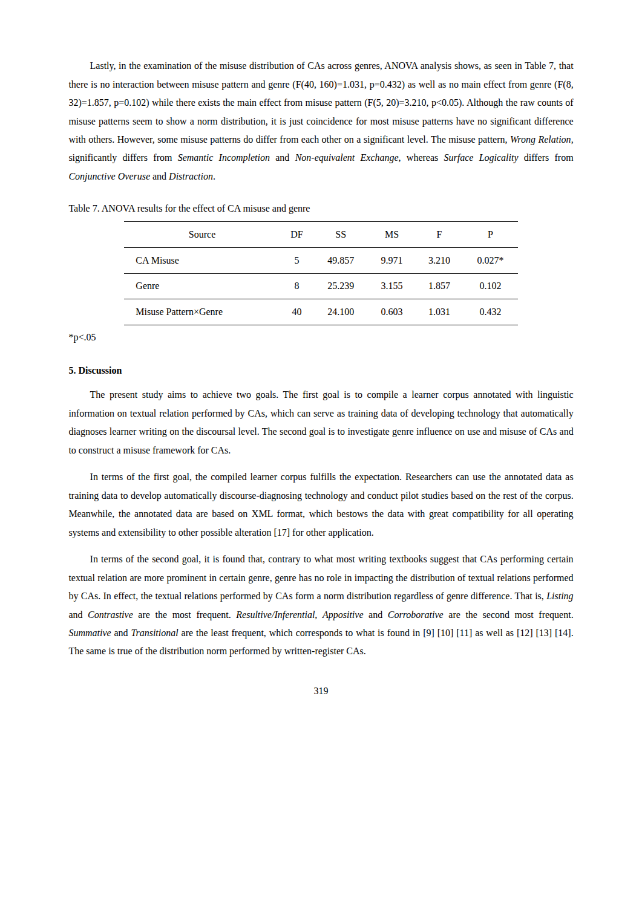Lastly, in the examination of the misuse distribution of CAs across genres, ANOVA analysis shows, as seen in Table 7, that there is no interaction between misuse pattern and genre (F(40, 160)=1.031, p=0.432) as well as no main effect from genre (F(8, 32)=1.857, p=0.102) while there exists the main effect from misuse pattern (F(5, 20)=3.210, p<0.05). Although the raw counts of misuse patterns seem to show a norm distribution, it is just coincidence for most misuse patterns have no significant difference with others. However, some misuse patterns do differ from each other on a significant level. The misuse pattern, Wrong Relation, significantly differs from Semantic Incompletion and Non-equivalent Exchange, whereas Surface Logicality differs from Conjunctive Overuse and Distraction.
Table 7. ANOVA results for the effect of CA misuse and genre
| Source | DF | SS | MS | F | P |
| --- | --- | --- | --- | --- | --- |
| CA Misuse | 5 | 49.857 | 9.971 | 3.210 | 0.027* |
| Genre | 8 | 25.239 | 3.155 | 1.857 | 0.102 |
| Misuse Pattern×Genre | 40 | 24.100 | 0.603 | 1.031 | 0.432 |
*p<.05
5. Discussion
The present study aims to achieve two goals. The first goal is to compile a learner corpus annotated with linguistic information on textual relation performed by CAs, which can serve as training data of developing technology that automatically diagnoses learner writing on the discoursal level. The second goal is to investigate genre influence on use and misuse of CAs and to construct a misuse framework for CAs.
In terms of the first goal, the compiled learner corpus fulfills the expectation. Researchers can use the annotated data as training data to develop automatically discourse-diagnosing technology and conduct pilot studies based on the rest of the corpus. Meanwhile, the annotated data are based on XML format, which bestows the data with great compatibility for all operating systems and extensibility to other possible alteration [17] for other application.
In terms of the second goal, it is found that, contrary to what most writing textbooks suggest that CAs performing certain textual relation are more prominent in certain genre, genre has no role in impacting the distribution of textual relations performed by CAs. In effect, the textual relations performed by CAs form a norm distribution regardless of genre difference. That is, Listing and Contrastive are the most frequent. Resultive/Inferential, Appositive and Corroborative are the second most frequent. Summative and Transitional are the least frequent, which corresponds to what is found in [9] [10] [11] as well as [12] [13] [14]. The same is true of the distribution norm performed by written-register CAs.
319